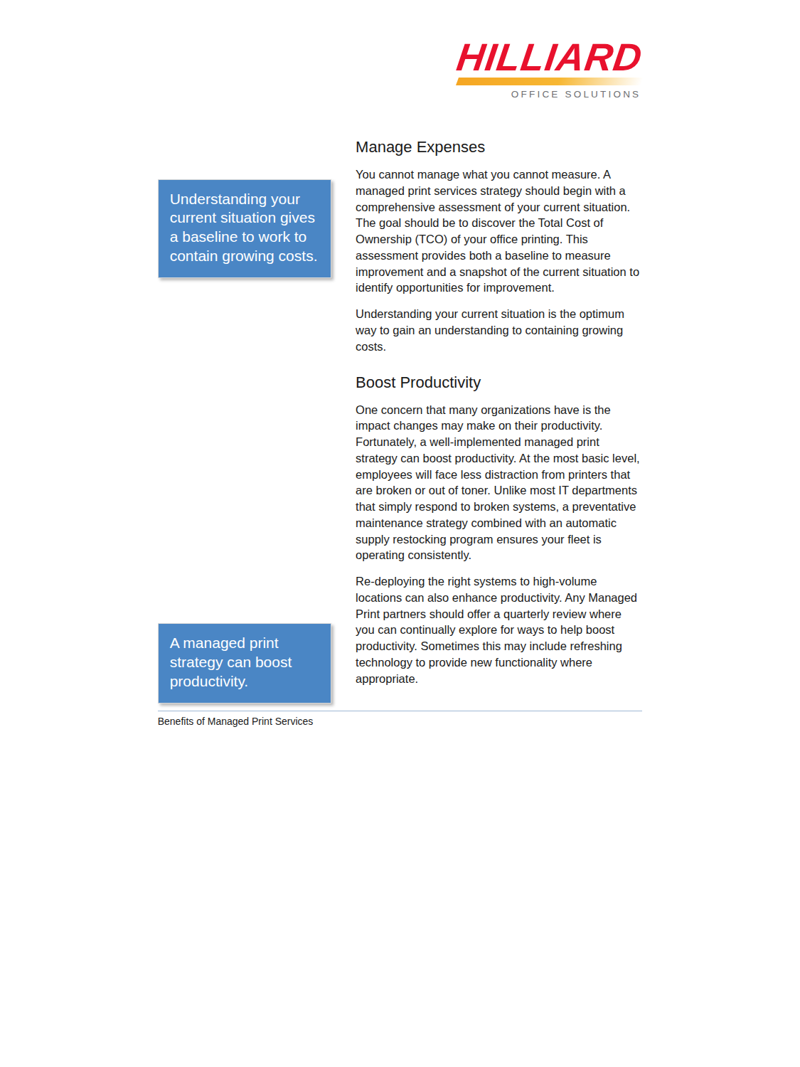HILLIARD
OFFICE SOLUTIONS
Understanding your current situation gives a baseline to work to contain growing costs.
A managed print strategy can boost productivity.
Manage Expenses
You cannot manage what you cannot measure. A managed print services strategy should begin with a comprehensive assessment of your current situation. The goal should be to discover the Total Cost of Ownership (TCO) of your office printing. This assessment provides both a baseline to measure improvement and a snapshot of the current situation to identify opportunities for improvement.
Understanding your current situation is the optimum way to gain an understanding to containing growing costs.
Boost Productivity
One concern that many organizations have is the impact changes may make on their productivity. Fortunately, a well-implemented managed print strategy can boost productivity. At the most basic level, employees will face less distraction from printers that are broken or out of toner. Unlike most IT departments that simply respond to broken systems, a preventative maintenance strategy combined with an automatic supply restocking program ensures your fleet is operating consistently.
Re-deploying the right systems to high-volume locations can also enhance productivity. Any Managed Print partners should offer a quarterly review where you can continually explore for ways to help boost productivity. Sometimes this may include refreshing technology to provide new functionality where appropriate.
Benefits of Managed Print Services